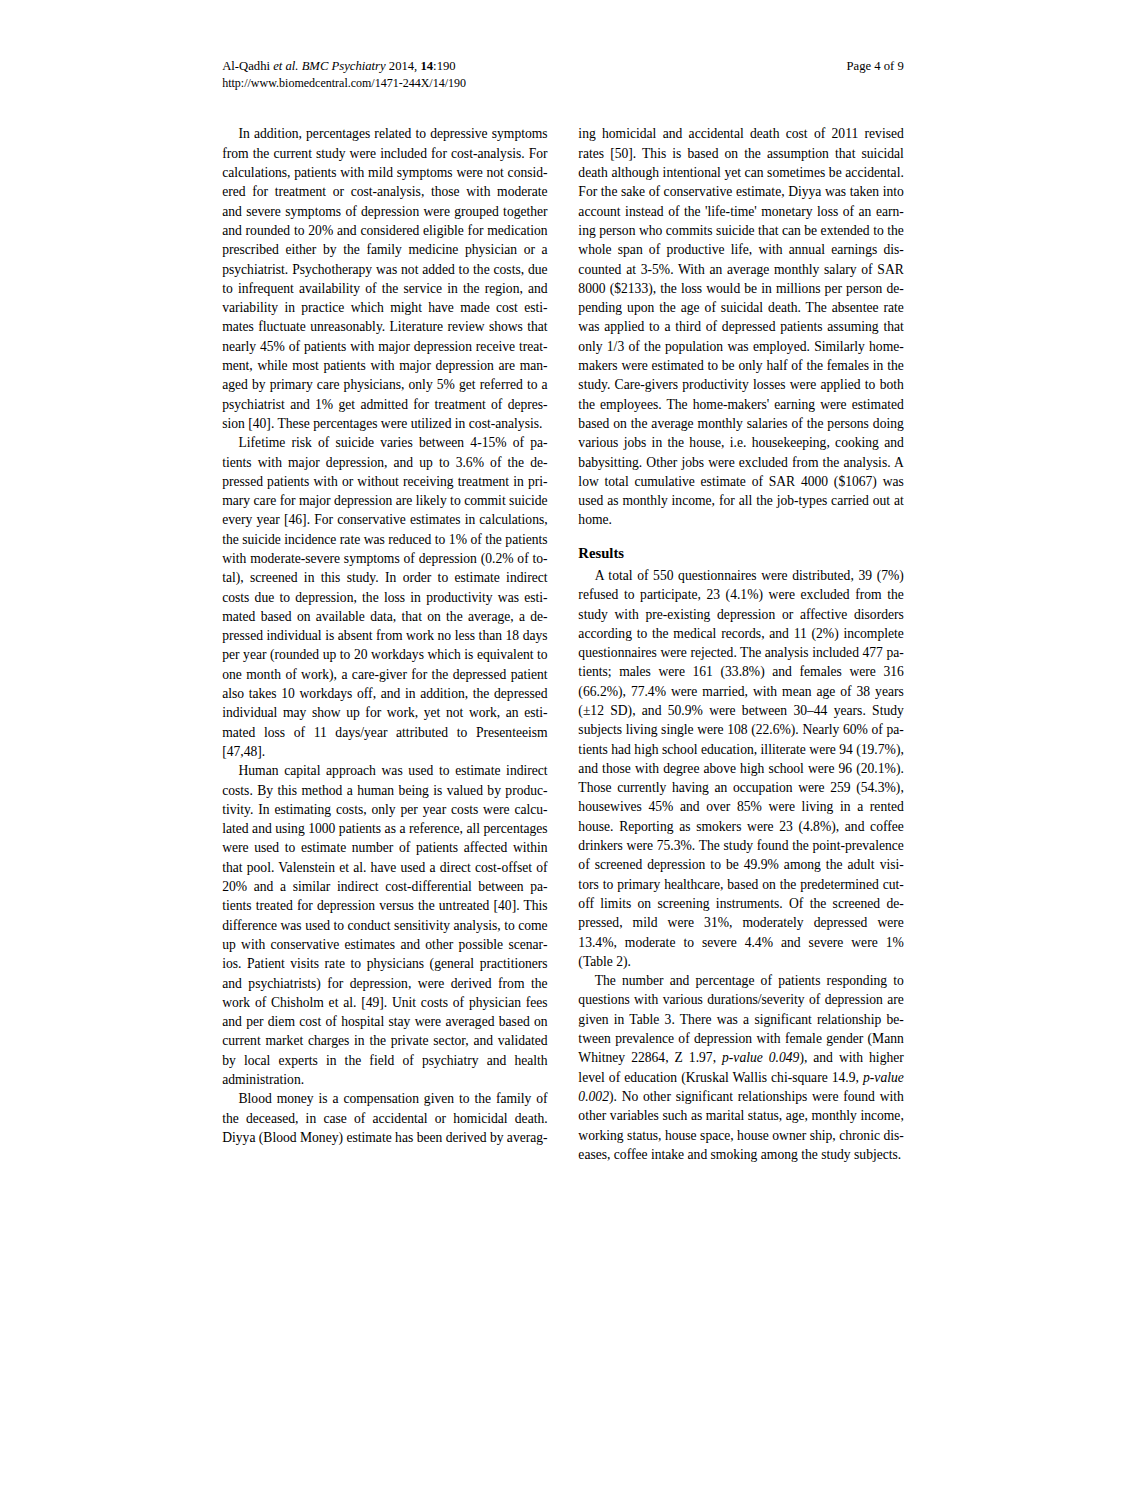Al-Qadhi et al. BMC Psychiatry 2014, 14:190 http://www.biomedcentral.com/1471-244X/14/190
Page 4 of 9
In addition, percentages related to depressive symptoms from the current study were included for cost-analysis. For calculations, patients with mild symptoms were not considered for treatment or cost-analysis, those with moderate and severe symptoms of depression were grouped together and rounded to 20% and considered eligible for medication prescribed either by the family medicine physician or a psychiatrist. Psychotherapy was not added to the costs, due to infrequent availability of the service in the region, and variability in practice which might have made cost estimates fluctuate unreasonably. Literature review shows that nearly 45% of patients with major depression receive treatment, while most patients with major depression are managed by primary care physicians, only 5% get referred to a psychiatrist and 1% get admitted for treatment of depression [40]. These percentages were utilized in cost-analysis.
Lifetime risk of suicide varies between 4-15% of patients with major depression, and up to 3.6% of the depressed patients with or without receiving treatment in primary care for major depression are likely to commit suicide every year [46]. For conservative estimates in calculations, the suicide incidence rate was reduced to 1% of the patients with moderate-severe symptoms of depression (0.2% of total), screened in this study. In order to estimate indirect costs due to depression, the loss in productivity was estimated based on available data, that on the average, a depressed individual is absent from work no less than 18 days per year (rounded up to 20 workdays which is equivalent to one month of work), a care-giver for the depressed patient also takes 10 workdays off, and in addition, the depressed individual may show up for work, yet not work, an estimated loss of 11 days/year attributed to Presenteeism [47,48].
Human capital approach was used to estimate indirect costs. By this method a human being is valued by productivity. In estimating costs, only per year costs were calculated and using 1000 patients as a reference, all percentages were used to estimate number of patients affected within that pool. Valenstein et al. have used a direct cost-offset of 20% and a similar indirect cost-differential between patients treated for depression versus the untreated [40]. This difference was used to conduct sensitivity analysis, to come up with conservative estimates and other possible scenarios. Patient visits rate to physicians (general practitioners and psychiatrists) for depression, were derived from the work of Chisholm et al. [49]. Unit costs of physician fees and per diem cost of hospital stay were averaged based on current market charges in the private sector, and validated by local experts in the field of psychiatry and health administration.
Blood money is a compensation given to the family of the deceased, in case of accidental or homicidal death. Diyya (Blood Money) estimate has been derived by averaging homicidal and accidental death cost of 2011 revised rates [50]. This is based on the assumption that suicidal death although intentional yet can sometimes be accidental. For the sake of conservative estimate, Diyya was taken into account instead of the 'life-time' monetary loss of an earning person who commits suicide that can be extended to the whole span of productive life, with annual earnings discounted at 3-5%. With an average monthly salary of SAR 8000 ($2133), the loss would be in millions per person depending upon the age of suicidal death. The absentee rate was applied to a third of depressed patients assuming that only 1/3 of the population was employed. Similarly home-makers were estimated to be only half of the females in the study. Care-givers productivity losses were applied to both the employees. The home-makers' earning were estimated based on the average monthly salaries of the persons doing various jobs in the house, i.e. housekeeping, cooking and babysitting. Other jobs were excluded from the analysis. A low total cumulative estimate of SAR 4000 ($1067) was used as monthly income, for all the job-types carried out at home.
Results
A total of 550 questionnaires were distributed, 39 (7%) refused to participate, 23 (4.1%) were excluded from the study with pre-existing depression or affective disorders according to the medical records, and 11 (2%) incomplete questionnaires were rejected. The analysis included 477 patients; males were 161 (33.8%) and females were 316 (66.2%), 77.4% were married, with mean age of 38 years (±12 SD), and 50.9% were between 30–44 years. Study subjects living single were 108 (22.6%). Nearly 60% of patients had high school education, illiterate were 94 (19.7%), and those with degree above high school were 96 (20.1%). Those currently having an occupation were 259 (54.3%), housewives 45% and over 85% were living in a rented house. Reporting as smokers were 23 (4.8%), and coffee drinkers were 75.3%. The study found the point-prevalence of screened depression to be 49.9% among the adult visitors to primary healthcare, based on the predetermined cut-off limits on screening instruments. Of the screened depressed, mild were 31%, moderately depressed were 13.4%, moderate to severe 4.4% and severe were 1% (Table 2).
The number and percentage of patients responding to questions with various durations/severity of depression are given in Table 3. There was a significant relationship between prevalence of depression with female gender (Mann Whitney 22864, Z 1.97, p-value 0.049), and with higher level of education (Kruskal Wallis chi-square 14.9, p-value 0.002). No other significant relationships were found with other variables such as marital status, age, monthly income, working status, house space, house owner ship, chronic diseases, coffee intake and smoking among the study subjects.